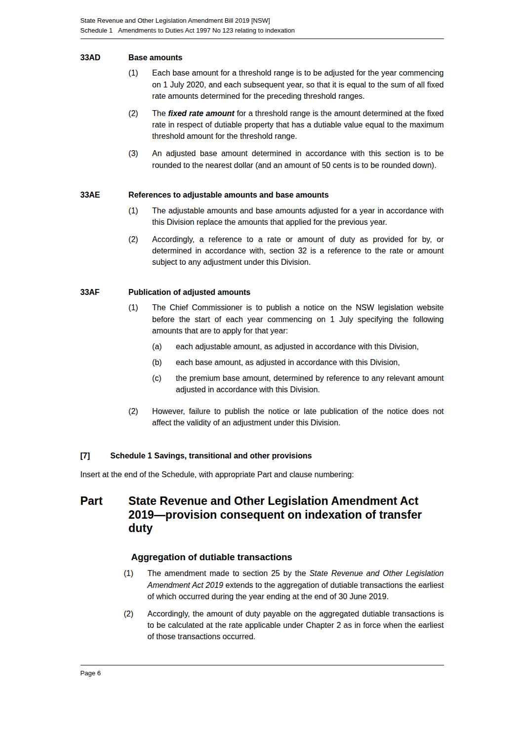State Revenue and Other Legislation Amendment Bill 2019 [NSW]
Schedule 1 Amendments to Duties Act 1997 No 123 relating to indexation
33AD
Base amounts
(1) Each base amount for a threshold range is to be adjusted for the year commencing on 1 July 2020, and each subsequent year, so that it is equal to the sum of all fixed rate amounts determined for the preceding threshold ranges.
(2) The fixed rate amount for a threshold range is the amount determined at the fixed rate in respect of dutiable property that has a dutiable value equal to the maximum threshold amount for the threshold range.
(3) An adjusted base amount determined in accordance with this section is to be rounded to the nearest dollar (and an amount of 50 cents is to be rounded down).
33AE
References to adjustable amounts and base amounts
(1) The adjustable amounts and base amounts adjusted for a year in accordance with this Division replace the amounts that applied for the previous year.
(2) Accordingly, a reference to a rate or amount of duty as provided for by, or determined in accordance with, section 32 is a reference to the rate or amount subject to any adjustment under this Division.
33AF
Publication of adjusted amounts
(1) The Chief Commissioner is to publish a notice on the NSW legislation website before the start of each year commencing on 1 July specifying the following amounts that are to apply for that year:
(a) each adjustable amount, as adjusted in accordance with this Division,
(b) each base amount, as adjusted in accordance with this Division,
(c) the premium base amount, determined by reference to any relevant amount adjusted in accordance with this Division.
(2) However, failure to publish the notice or late publication of the notice does not affect the validity of an adjustment under this Division.
[7]
Schedule 1 Savings, transitional and other provisions
Insert at the end of the Schedule, with appropriate Part and clause numbering:
Part
State Revenue and Other Legislation Amendment Act 2019—provision consequent on indexation of transfer duty
Aggregation of dutiable transactions
(1) The amendment made to section 25 by the State Revenue and Other Legislation Amendment Act 2019 extends to the aggregation of dutiable transactions the earliest of which occurred during the year ending at the end of 30 June 2019.
(2) Accordingly, the amount of duty payable on the aggregated dutiable transactions is to be calculated at the rate applicable under Chapter 2 as in force when the earliest of those transactions occurred.
Page 6